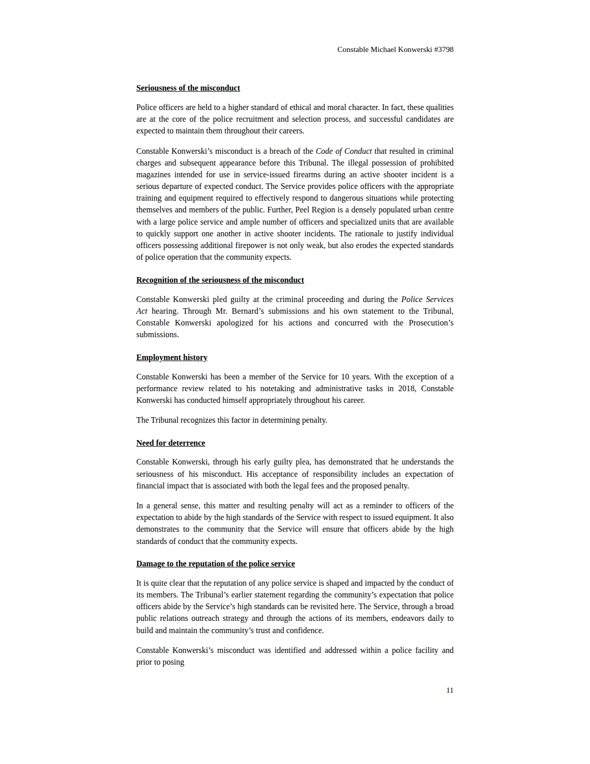Constable Michael Konwerski #3798
Seriousness of the misconduct
Police officers are held to a higher standard of ethical and moral character. In fact, these qualities are at the core of the police recruitment and selection process, and successful candidates are expected to maintain them throughout their careers.
Constable Konwerski’s misconduct is a breach of the Code of Conduct that resulted in criminal charges and subsequent appearance before this Tribunal. The illegal possession of prohibited magazines intended for use in service-issued firearms during an active shooter incident is a serious departure of expected conduct. The Service provides police officers with the appropriate training and equipment required to effectively respond to dangerous situations while protecting themselves and members of the public. Further, Peel Region is a densely populated urban centre with a large police service and ample number of officers and specialized units that are available to quickly support one another in active shooter incidents. The rationale to justify individual officers possessing additional firepower is not only weak, but also erodes the expected standards of police operation that the community expects.
Recognition of the seriousness of the misconduct
Constable Konwerski pled guilty at the criminal proceeding and during the Police Services Act hearing. Through Mr. Bernard’s submissions and his own statement to the Tribunal, Constable Konwerski apologized for his actions and concurred with the Prosecution’s submissions.
Employment history
Constable Konwerski has been a member of the Service for 10 years. With the exception of a performance review related to his notetaking and administrative tasks in 2018, Constable Konwerski has conducted himself appropriately throughout his career.
The Tribunal recognizes this factor in determining penalty.
Need for deterrence
Constable Konwerski, through his early guilty plea, has demonstrated that he understands the seriousness of his misconduct. His acceptance of responsibility includes an expectation of financial impact that is associated with both the legal fees and the proposed penalty.
In a general sense, this matter and resulting penalty will act as a reminder to officers of the expectation to abide by the high standards of the Service with respect to issued equipment. It also demonstrates to the community that the Service will ensure that officers abide by the high standards of conduct that the community expects.
Damage to the reputation of the police service
It is quite clear that the reputation of any police service is shaped and impacted by the conduct of its members. The Tribunal’s earlier statement regarding the community’s expectation that police officers abide by the Service’s high standards can be revisited here. The Service, through a broad public relations outreach strategy and through the actions of its members, endeavors daily to build and maintain the community’s trust and confidence.
Constable Konwerski’s misconduct was identified and addressed within a police facility and prior to posing
11